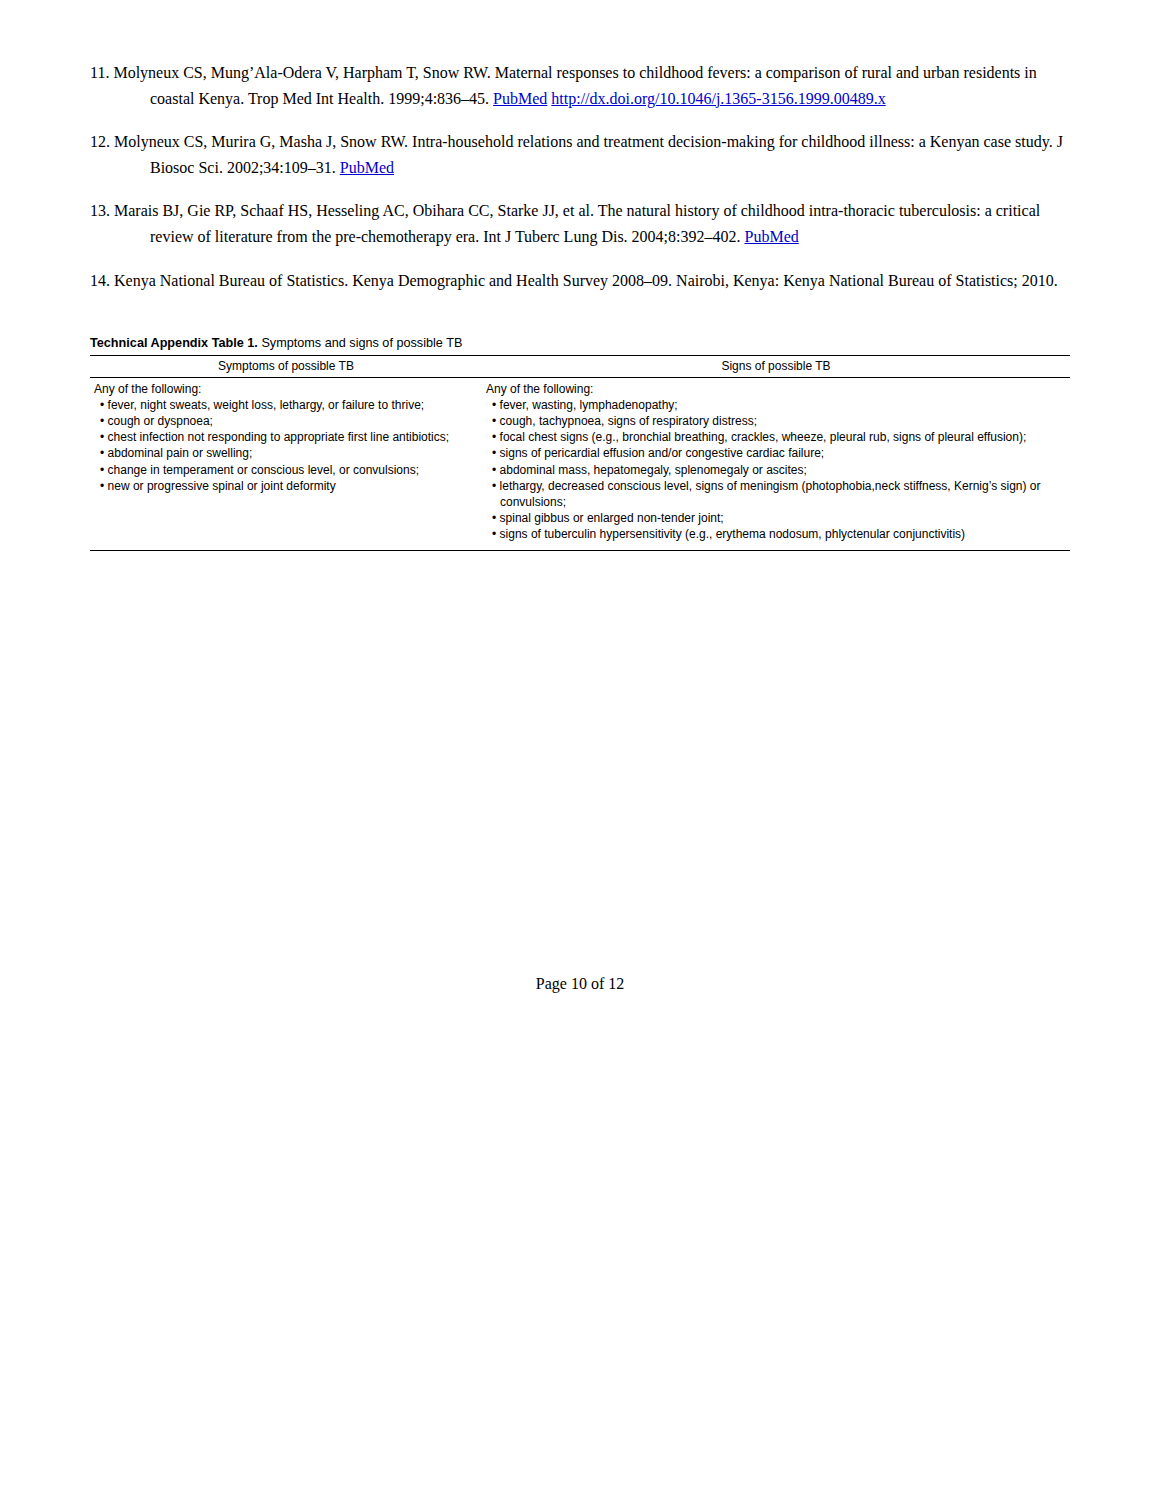11. Molyneux CS, Mung’Ala-Odera V, Harpham T, Snow RW. Maternal responses to childhood fevers: a comparison of rural and urban residents in coastal Kenya. Trop Med Int Health. 1999;4:836–45. PubMed http://dx.doi.org/10.1046/j.1365-3156.1999.00489.x
12. Molyneux CS, Murira G, Masha J, Snow RW. Intra-household relations and treatment decision-making for childhood illness: a Kenyan case study. J Biosoc Sci. 2002;34:109–31. PubMed
13. Marais BJ, Gie RP, Schaaf HS, Hesseling AC, Obihara CC, Starke JJ, et al. The natural history of childhood intra-thoracic tuberculosis: a critical review of literature from the pre-chemotherapy era. Int J Tuberc Lung Dis. 2004;8:392–402. PubMed
14. Kenya National Bureau of Statistics. Kenya Demographic and Health Survey 2008–09. Nairobi, Kenya: Kenya National Bureau of Statistics; 2010.
Technical Appendix Table 1. Symptoms and signs of possible TB
| Symptoms of possible TB | Signs of possible TB |
| --- | --- |
| Any of the following: fever, night sweats, weight loss, lethargy, or failure to thrive; cough or dyspnoea; chest infection not responding to appropriate first line antibiotics; abdominal pain or swelling; change in temperament or conscious level, or convulsions; new or progressive spinal or joint deformity | Any of the following: fever, wasting, lymphadenopathy; cough, tachypnoea, signs of respiratory distress; focal chest signs (e.g., bronchial breathing, crackles, wheeze, pleural rub, signs of pleural effusion); signs of pericardial effusion and/or congestive cardiac failure; abdominal mass, hepatomegaly, splenomegaly or ascites; lethargy, decreased conscious level, signs of meningism (photophobia,neck stiffness, Kernig’s sign) or convulsions; spinal gibbus or enlarged non-tender joint; signs of tuberculin hypersensitivity (e.g., erythema nodosum, phlyctenular conjunctivitis) |
Page 10 of 12